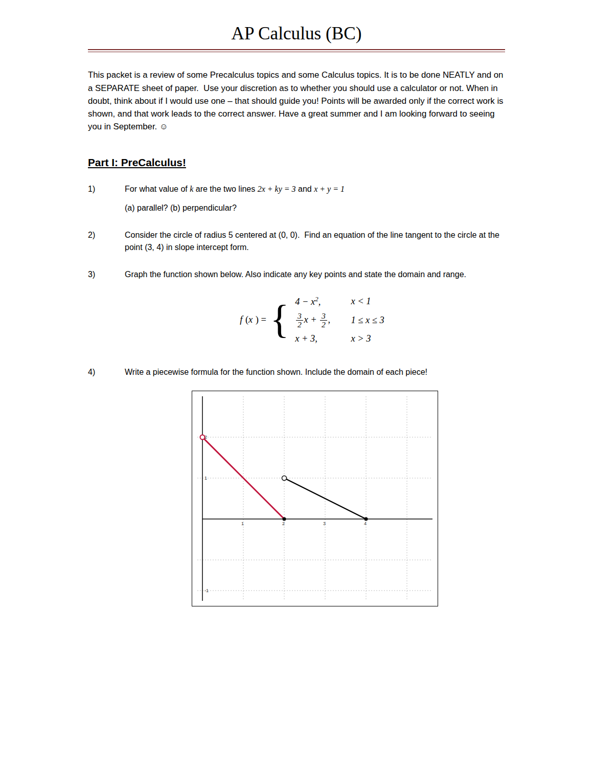AP Calculus (BC)
This packet is a review of some Precalculus topics and some Calculus topics. It is to be done NEATLY and on a SEPARATE sheet of paper. Use your discretion as to whether you should use a calculator or not. When in doubt, think about if I would use one – that should guide you! Points will be awarded only if the correct work is shown, and that work leads to the correct answer. Have a great summer and I am looking forward to seeing you in September. ☺
Part I: PreCalculus!
1)
For what value of k are the two lines 2x + ky = 3 and x + y = 1
(a) parallel? (b) perpendicular?
2)
Consider the circle of radius 5 centered at (0, 0). Find an equation of the line tangent to the circle at the point (3, 4) in slope intercept form.
3)
Graph the function shown below. Also indicate any key points and state the domain and range.
f(x) = {
| 4 − x 2 , | x < 1 |
| 3 2 x + 3 2 , | 1 ≤ x ≤ 3 |
| x + 3, | x > 3 |
4)
Write a piecewise formula for the function shown. Include the domain of each piece!
1 2 3 4 2 1 -1 first segment: from (0,2) open to (2,0) closed